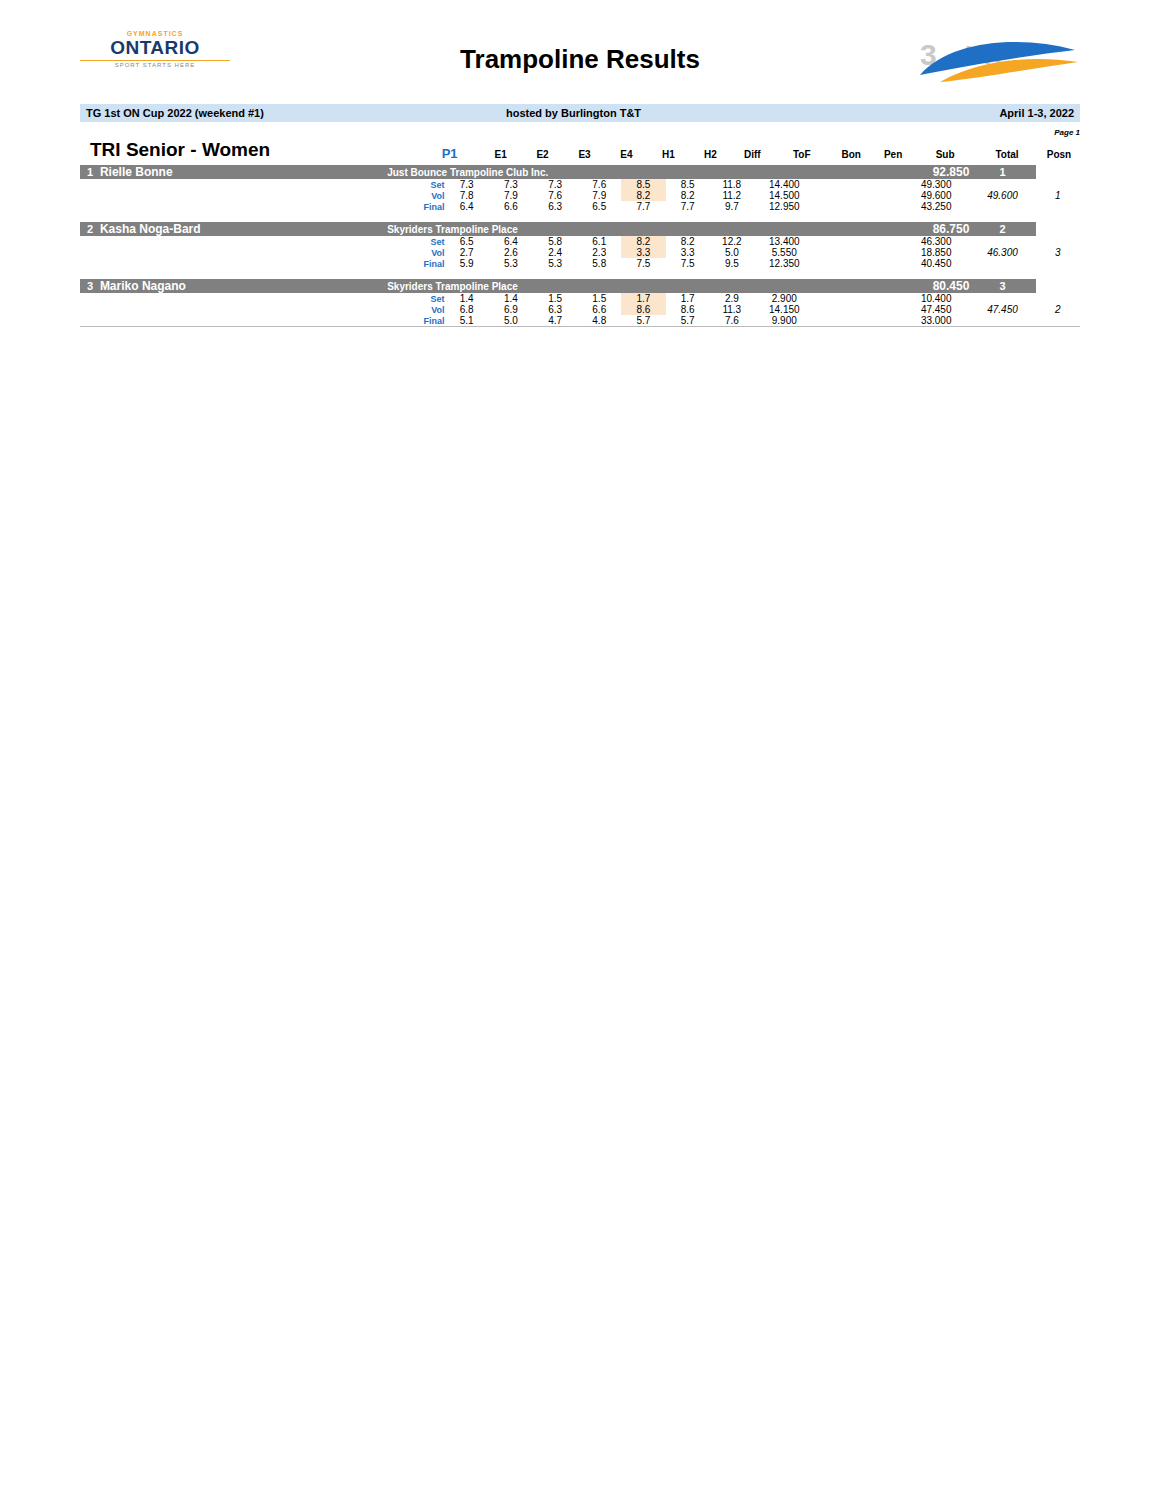GYMNASTICS
ONTARIO
SPORT STARTS HERE
Trampoline Results
3
UK
TG 1st ON Cup 2022 (weekend #1)
hosted by Burlington T&T
April 1-3, 2022
Page 1
TRI Senior - Women
P1
| E1 | E2 | E3 | E4 | H1 | H2 | Diff | ToF | Bon | Pen | Sub | Total | Posn |
| 1 | Rielle Bonne | Just Bounce Trampoline Club Inc. | 92.850 | 1 |
| | | Set | 7.3 | 7.3 | 7.3 | 7.6 | 8.5 | 8.5 | 11.8 | 14.400 | | | 49.300 | | |
| | | Vol | 7.8 | 7.9 | 7.6 | 7.9 | 8.2 | 8.2 | 11.2 | 14.500 | | | 49.600 | 49.600 | 1 |
| | | Final | 6.4 | 6.6 | 6.3 | 6.5 | 7.7 | 7.7 | 9.7 | 12.950 | | | 43.250 | | |
| 2 | Kasha Noga-Bard | Skyriders Trampoline Place | 86.750 | 2 |
| | | Set | 6.5 | 6.4 | 5.8 | 6.1 | 8.2 | 8.2 | 12.2 | 13.400 | | | 46.300 | | |
| | | Vol | 2.7 | 2.6 | 2.4 | 2.3 | 3.3 | 3.3 | 5.0 | 5.550 | | | 18.850 | 46.300 | 3 |
| | | Final | 5.9 | 5.3 | 5.3 | 5.8 | 7.5 | 7.5 | 9.5 | 12.350 | | | 40.450 | | |
| 3 | Mariko Nagano | Skyriders Trampoline Place | 80.450 | 3 |
| | | Set | 1.4 | 1.4 | 1.5 | 1.5 | 1.7 | 1.7 | 2.9 | 2.900 | | | 10.400 | | |
| | | Vol | 6.8 | 6.9 | 6.3 | 6.6 | 8.6 | 8.6 | 11.3 | 14.150 | | | 47.450 | 47.450 | 2 |
| | | Final | 5.1 | 5.0 | 4.7 | 4.8 | 5.7 | 5.7 | 7.6 | 9.900 | | | 33.000 | | |